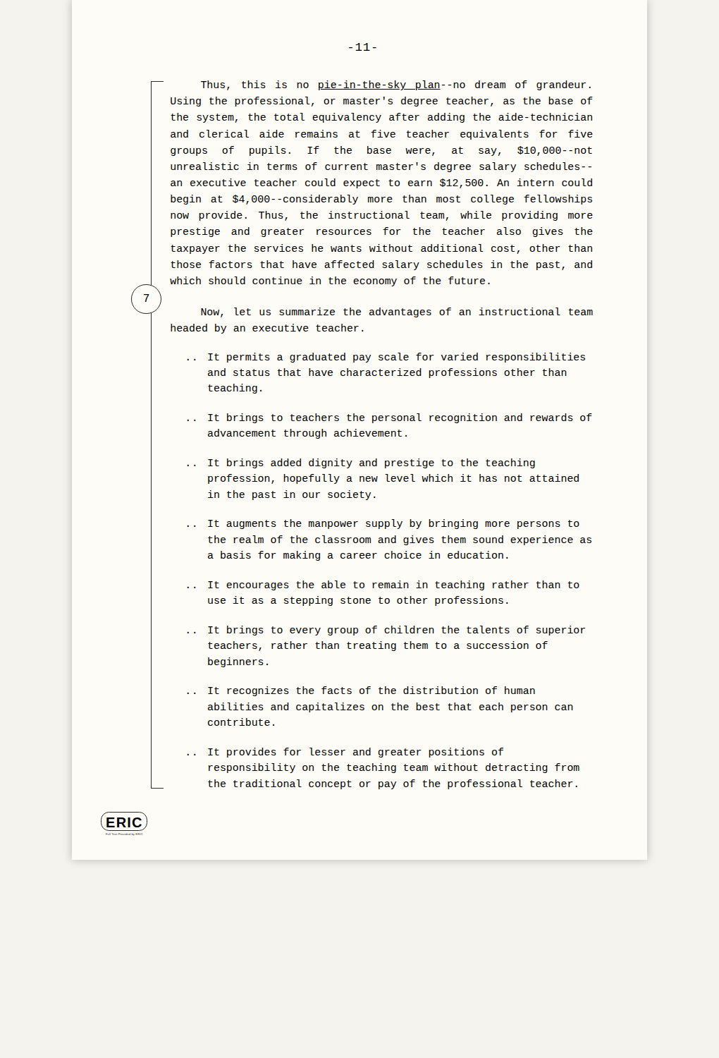-11-
7
Thus, this is no pie-in-the-sky plan--no dream of grandeur. Using the professional, or master's degree teacher, as the base of the system, the total equivalency after adding the aide-technician and clerical aide remains at five teacher equivalents for five groups of pupils. If the base were, at say, $10,000--not unrealistic in terms of current master's degree salary schedules--an executive teacher could expect to earn $12,500. An intern could begin at $4,000--considerably more than most college fellowships now provide. Thus, the instructional team, while providing more prestige and greater resources for the teacher also gives the taxpayer the services he wants without additional cost, other than those factors that have affected salary schedules in the past, and which should continue in the economy of the future.
Now, let us summarize the advantages of an instructional team headed by an executive teacher.
It permits a graduated pay scale for varied responsibilities and status that have characterized professions other than teaching.
It brings to teachers the personal recognition and rewards of advancement through achievement.
It brings added dignity and prestige to the teaching profession, hopefully a new level which it has not attained in the past in our society.
It augments the manpower supply by bringing more persons to the realm of the classroom and gives them sound experience as a basis for making a career choice in education.
It encourages the able to remain in teaching rather than to use it as a stepping stone to other professions.
It brings to every group of children the talents of superior teachers, rather than treating them to a succession of beginners.
It recognizes the facts of the distribution of human abilities and capitalizes on the best that each person can contribute.
It provides for lesser and greater positions of responsibility on the teaching team without detracting from the traditional concept or pay of the professional teacher.
ERIC
Full Text Provided by ERIC